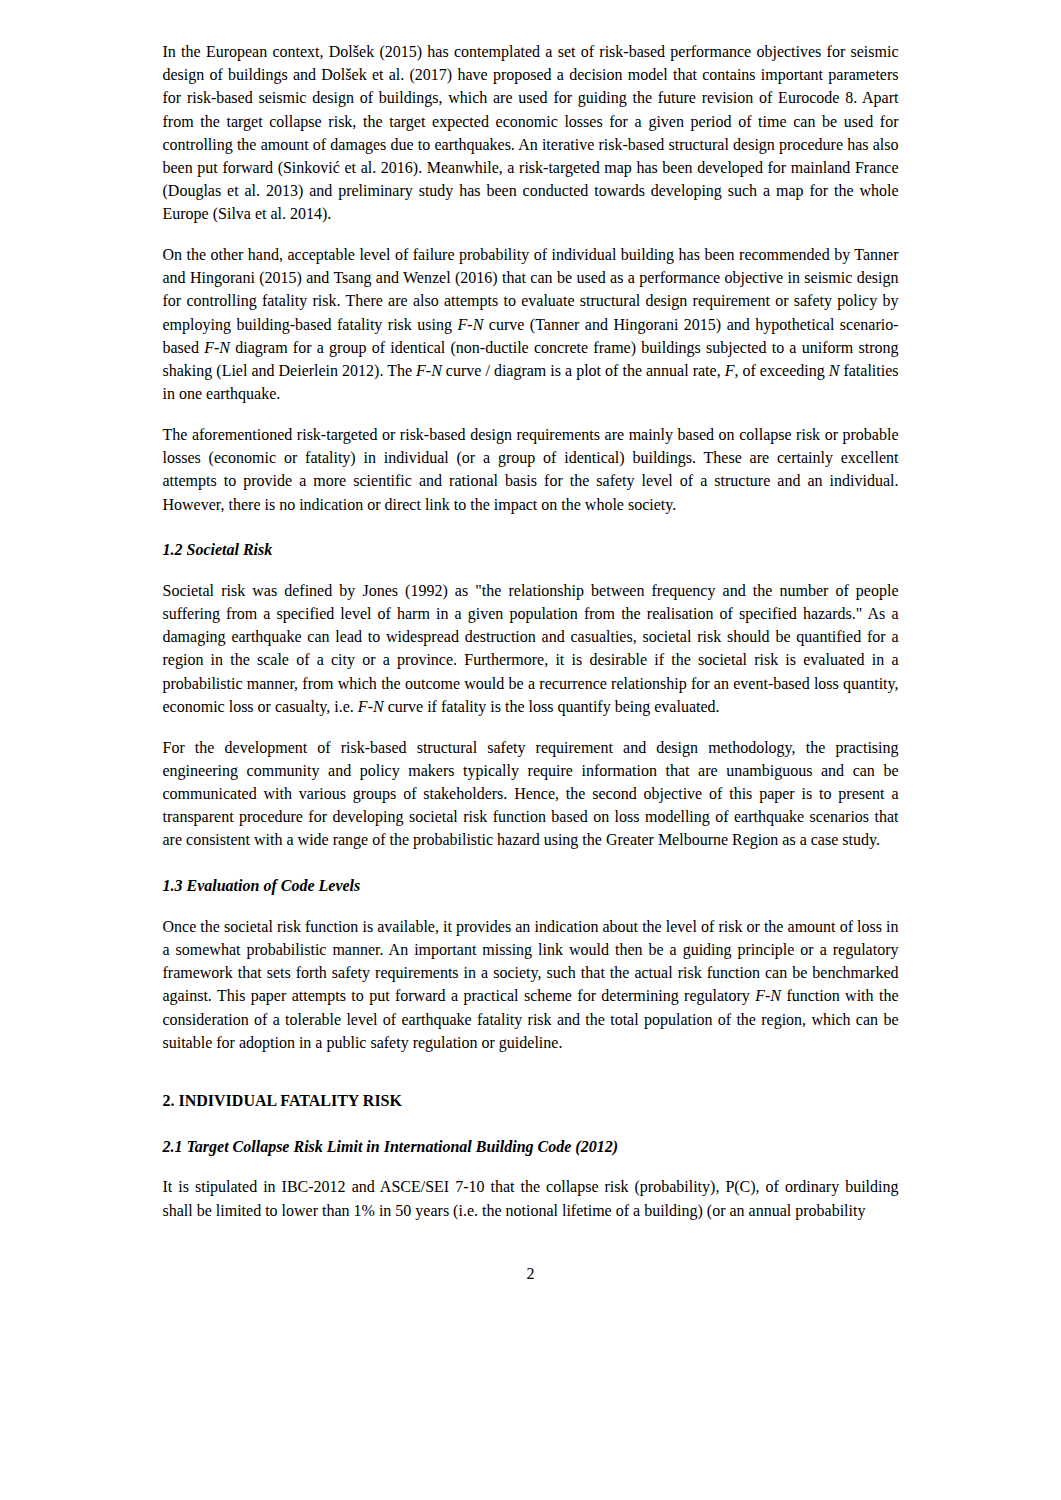In the European context, Dolšek (2015) has contemplated a set of risk-based performance objectives for seismic design of buildings and Dolšek et al. (2017) have proposed a decision model that contains important parameters for risk-based seismic design of buildings, which are used for guiding the future revision of Eurocode 8. Apart from the target collapse risk, the target expected economic losses for a given period of time can be used for controlling the amount of damages due to earthquakes. An iterative risk-based structural design procedure has also been put forward (Sinković et al. 2016). Meanwhile, a risk-targeted map has been developed for mainland France (Douglas et al. 2013) and preliminary study has been conducted towards developing such a map for the whole Europe (Silva et al. 2014).
On the other hand, acceptable level of failure probability of individual building has been recommended by Tanner and Hingorani (2015) and Tsang and Wenzel (2016) that can be used as a performance objective in seismic design for controlling fatality risk. There are also attempts to evaluate structural design requirement or safety policy by employing building-based fatality risk using F-N curve (Tanner and Hingorani 2015) and hypothetical scenario-based F-N diagram for a group of identical (non-ductile concrete frame) buildings subjected to a uniform strong shaking (Liel and Deierlein 2012). The F-N curve / diagram is a plot of the annual rate, F, of exceeding N fatalities in one earthquake.
The aforementioned risk-targeted or risk-based design requirements are mainly based on collapse risk or probable losses (economic or fatality) in individual (or a group of identical) buildings. These are certainly excellent attempts to provide a more scientific and rational basis for the safety level of a structure and an individual. However, there is no indication or direct link to the impact on the whole society.
1.2 Societal Risk
Societal risk was defined by Jones (1992) as "the relationship between frequency and the number of people suffering from a specified level of harm in a given population from the realisation of specified hazards." As a damaging earthquake can lead to widespread destruction and casualties, societal risk should be quantified for a region in the scale of a city or a province. Furthermore, it is desirable if the societal risk is evaluated in a probabilistic manner, from which the outcome would be a recurrence relationship for an event-based loss quantity, economic loss or casualty, i.e. F-N curve if fatality is the loss quantify being evaluated.
For the development of risk-based structural safety requirement and design methodology, the practising engineering community and policy makers typically require information that are unambiguous and can be communicated with various groups of stakeholders. Hence, the second objective of this paper is to present a transparent procedure for developing societal risk function based on loss modelling of earthquake scenarios that are consistent with a wide range of the probabilistic hazard using the Greater Melbourne Region as a case study.
1.3 Evaluation of Code Levels
Once the societal risk function is available, it provides an indication about the level of risk or the amount of loss in a somewhat probabilistic manner. An important missing link would then be a guiding principle or a regulatory framework that sets forth safety requirements in a society, such that the actual risk function can be benchmarked against. This paper attempts to put forward a practical scheme for determining regulatory F-N function with the consideration of a tolerable level of earthquake fatality risk and the total population of the region, which can be suitable for adoption in a public safety regulation or guideline.
2. INDIVIDUAL FATALITY RISK
2.1 Target Collapse Risk Limit in International Building Code (2012)
It is stipulated in IBC-2012 and ASCE/SEI 7-10 that the collapse risk (probability), P(C), of ordinary building shall be limited to lower than 1% in 50 years (i.e. the notional lifetime of a building) (or an annual probability
2